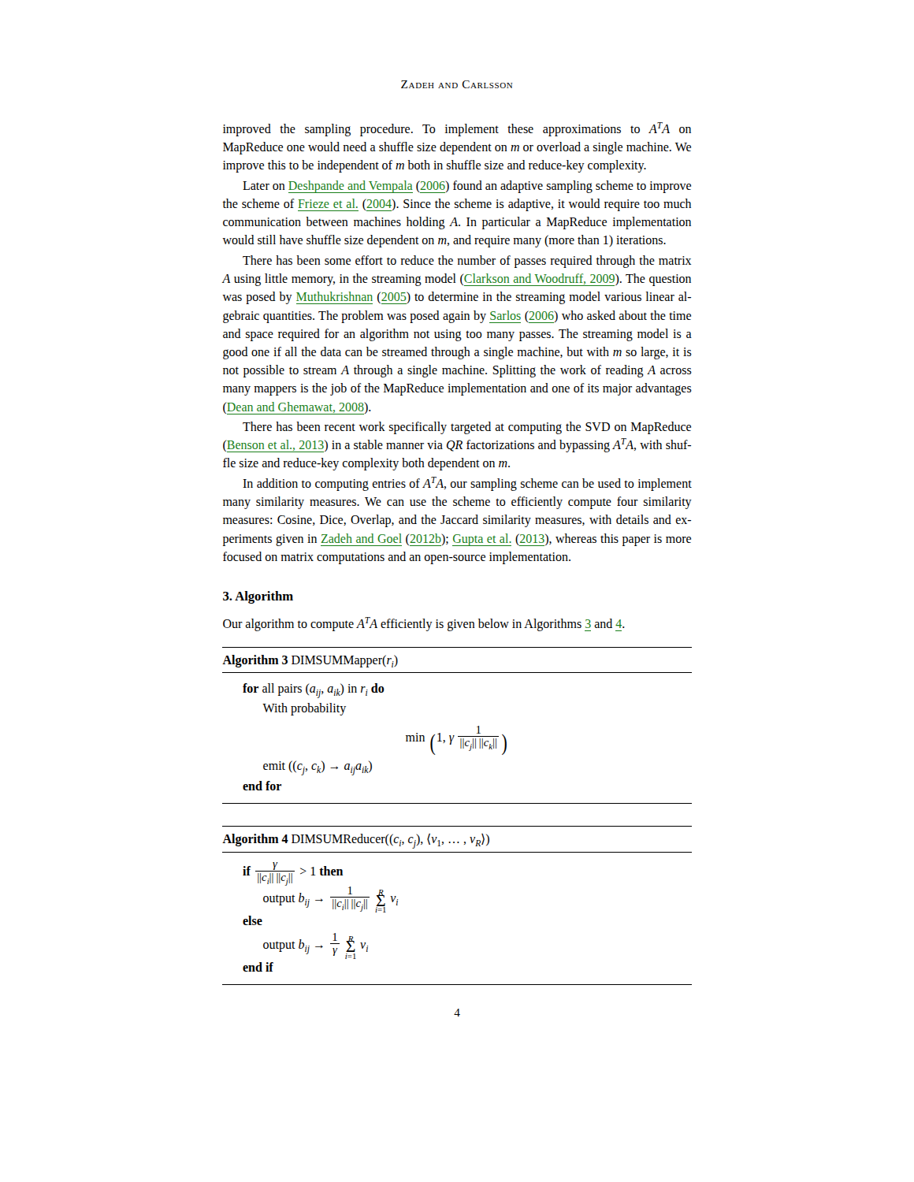Zadeh and Carlsson
improved the sampling procedure. To implement these approximations to ATA on MapReduce one would need a shuffle size dependent on m or overload a single machine. We improve this to be independent of m both in shuffle size and reduce-key complexity.
Later on Deshpande and Vempala (2006) found an adaptive sampling scheme to improve the scheme of Frieze et al. (2004). Since the scheme is adaptive, it would require too much communication between machines holding A. In particular a MapReduce implementation would still have shuffle size dependent on m, and require many (more than 1) iterations.
There has been some effort to reduce the number of passes required through the matrix A using little memory, in the streaming model (Clarkson and Woodruff, 2009). The question was posed by Muthukrishnan (2005) to determine in the streaming model various linear algebraic quantities. The problem was posed again by Sarlos (2006) who asked about the time and space required for an algorithm not using too many passes. The streaming model is a good one if all the data can be streamed through a single machine, but with m so large, it is not possible to stream A through a single machine. Splitting the work of reading A across many mappers is the job of the MapReduce implementation and one of its major advantages (Dean and Ghemawat, 2008).
There has been recent work specifically targeted at computing the SVD on MapReduce (Benson et al., 2013) in a stable manner via QR factorizations and bypassing ATA, with shuffle size and reduce-key complexity both dependent on m.
In addition to computing entries of ATA, our sampling scheme can be used to implement many similarity measures. We can use the scheme to efficiently compute four similarity measures: Cosine, Dice, Overlap, and the Jaccard similarity measures, with details and experiments given in Zadeh and Goel (2012b); Gupta et al. (2013), whereas this paper is more focused on matrix computations and an open-source implementation.
3. Algorithm
Our algorithm to compute ATA efficiently is given below in Algorithms 3 and 4.
Algorithm 3 DIMSUMMapper(ri)
for all pairs (aij, aik) in ri do
With probability
min (1, γ 1||cj|| ||ck||)
emit ((cj, ck) → aij aik)
end for
Algorithm 4 DIMSUMReducer((ci, cj), ⟨v1, … , vR⟩)
if γ||ci|| ||cj|| > 1 then
output bij → 1||ci|| ||cj|| ΣRi=1 vi
else
output bij → 1 γ ΣRi=1 vi
end if
4